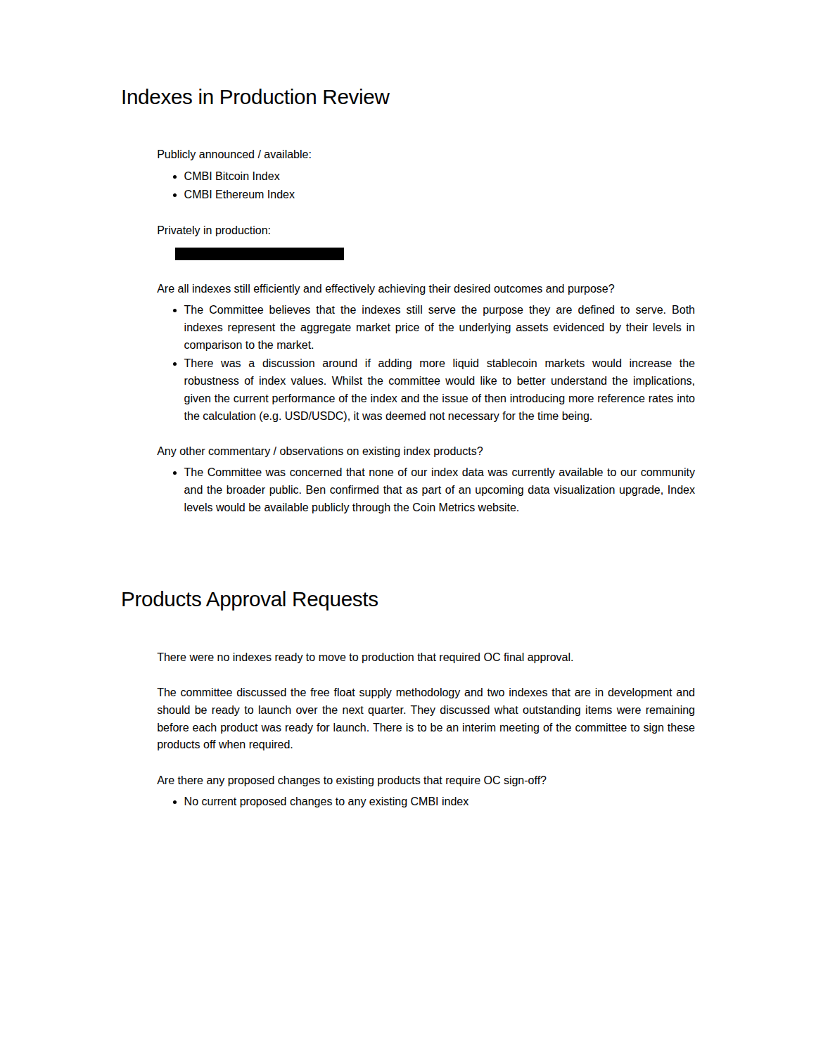Indexes in Production Review
Publicly announced / available:
CMBI Bitcoin Index
CMBI Ethereum Index
Privately in production:
Are all indexes still efficiently and effectively achieving their desired outcomes and purpose?
The Committee believes that the indexes still serve the purpose they are defined to serve. Both indexes represent the aggregate market price of the underlying assets evidenced by their levels in comparison to the market.
There was a discussion around if adding more liquid stablecoin markets would increase the robustness of index values. Whilst the committee would like to better understand the implications, given the current performance of the index and the issue of then introducing more reference rates into the calculation (e.g. USD/USDC), it was deemed not necessary for the time being.
Any other commentary / observations on existing index products?
The Committee was concerned that none of our index data was currently available to our community and the broader public. Ben confirmed that as part of an upcoming data visualization upgrade, Index levels would be available publicly through the Coin Metrics website.
Products Approval Requests
There were no indexes ready to move to production that required OC final approval.
The committee discussed the free float supply methodology and two indexes that are in development and should be ready to launch over the next quarter. They discussed what outstanding items were remaining before each product was ready for launch. There is to be an interim meeting of the committee to sign these products off when required.
Are there any proposed changes to existing products that require OC sign-off?
No current proposed changes to any existing CMBI index